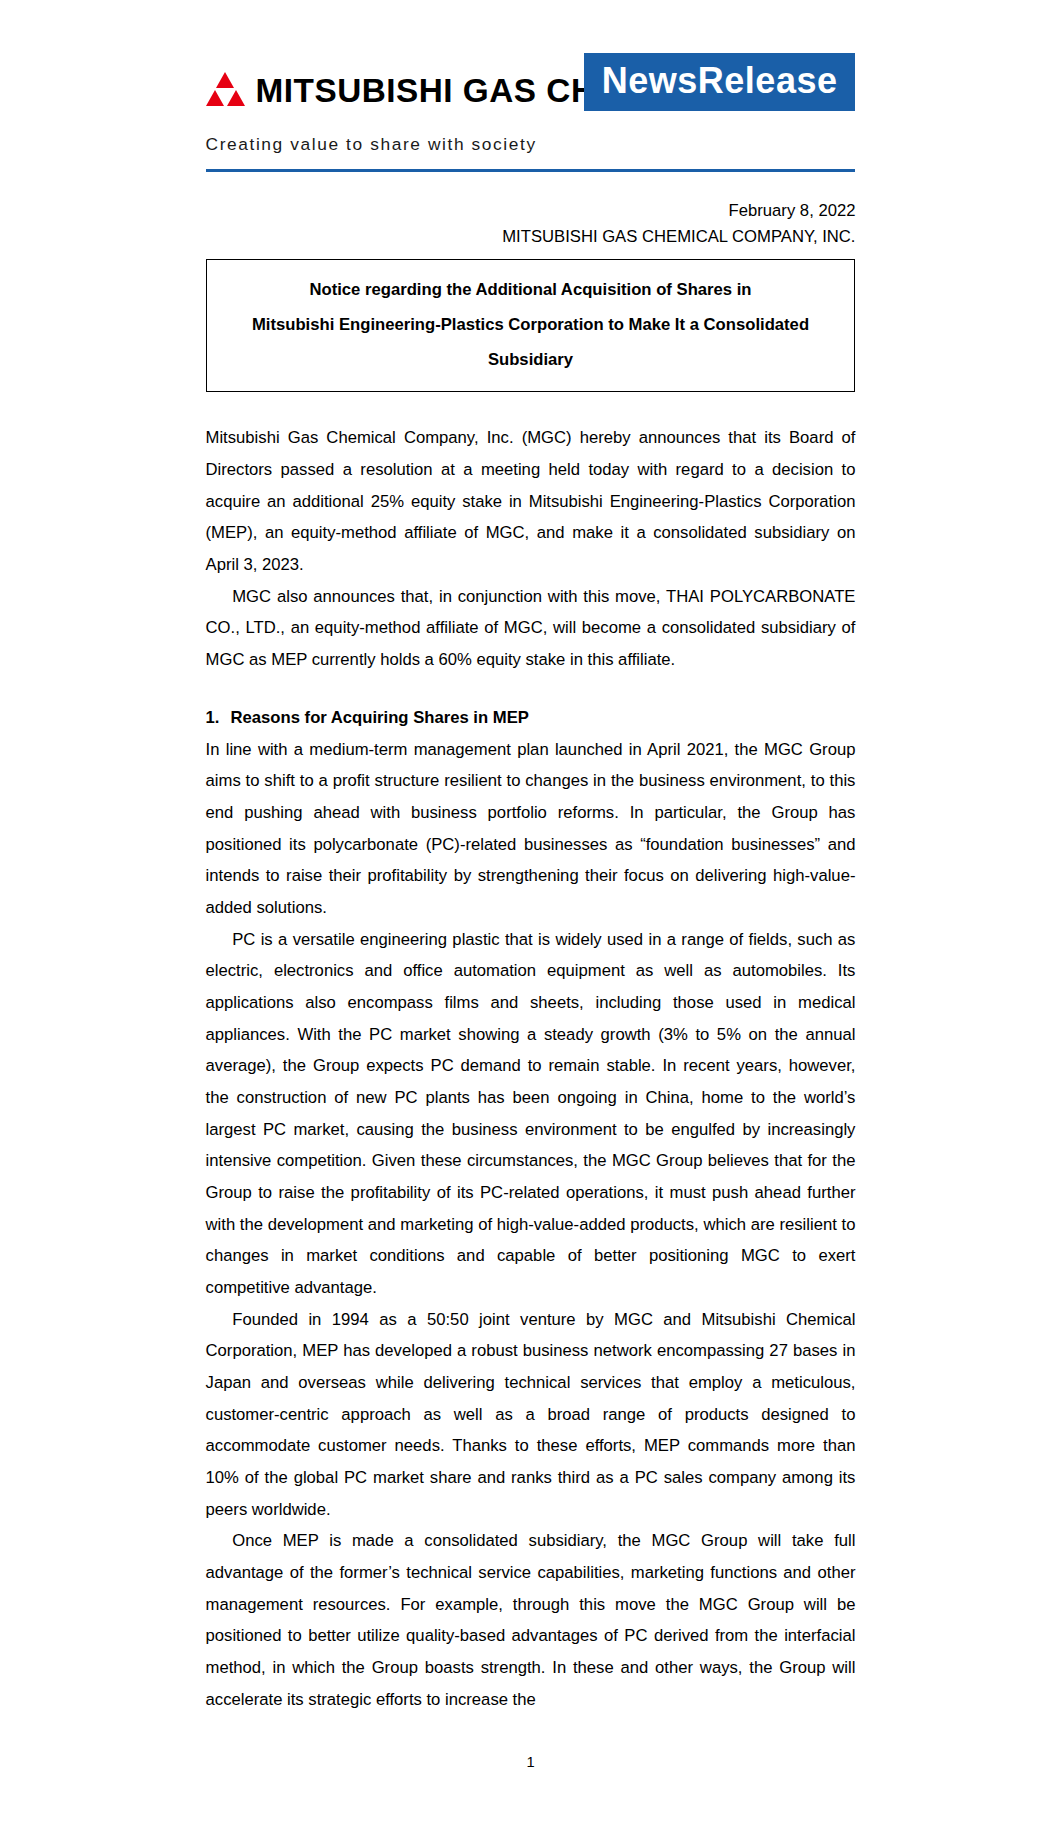MITSUBISHI GAS CHEMICAL
Creating value to share with society
NewsRelease
February 8, 2022
MITSUBISHI GAS CHEMICAL COMPANY, INC.
Notice regarding the Additional Acquisition of Shares in
Mitsubishi Engineering-Plastics Corporation to Make It a Consolidated Subsidiary
Mitsubishi Gas Chemical Company, Inc. (MGC) hereby announces that its Board of Directors passed a resolution at a meeting held today with regard to a decision to acquire an additional 25% equity stake in Mitsubishi Engineering-Plastics Corporation (MEP), an equity-method affiliate of MGC, and make it a consolidated subsidiary on April 3, 2023.
MGC also announces that, in conjunction with this move, THAI POLYCARBONATE CO., LTD., an equity-method affiliate of MGC, will become a consolidated subsidiary of MGC as MEP currently holds a 60% equity stake in this affiliate.
1. Reasons for Acquiring Shares in MEP
In line with a medium-term management plan launched in April 2021, the MGC Group aims to shift to a profit structure resilient to changes in the business environment, to this end pushing ahead with business portfolio reforms. In particular, the Group has positioned its polycarbonate (PC)-related businesses as “foundation businesses” and intends to raise their profitability by strengthening their focus on delivering high-value-added solutions.
PC is a versatile engineering plastic that is widely used in a range of fields, such as electric, electronics and office automation equipment as well as automobiles. Its applications also encompass films and sheets, including those used in medical appliances. With the PC market showing a steady growth (3% to 5% on the annual average), the Group expects PC demand to remain stable. In recent years, however, the construction of new PC plants has been ongoing in China, home to the world’s largest PC market, causing the business environment to be engulfed by increasingly intensive competition. Given these circumstances, the MGC Group believes that for the Group to raise the profitability of its PC-related operations, it must push ahead further with the development and marketing of high-value-added products, which are resilient to changes in market conditions and capable of better positioning MGC to exert competitive advantage.
Founded in 1994 as a 50:50 joint venture by MGC and Mitsubishi Chemical Corporation, MEP has developed a robust business network encompassing 27 bases in Japan and overseas while delivering technical services that employ a meticulous, customer-centric approach as well as a broad range of products designed to accommodate customer needs. Thanks to these efforts, MEP commands more than 10% of the global PC market share and ranks third as a PC sales company among its peers worldwide.
Once MEP is made a consolidated subsidiary, the MGC Group will take full advantage of the former’s technical service capabilities, marketing functions and other management resources. For example, through this move the MGC Group will be positioned to better utilize quality-based advantages of PC derived from the interfacial method, in which the Group boasts strength. In these and other ways, the Group will accelerate its strategic efforts to increase the
1